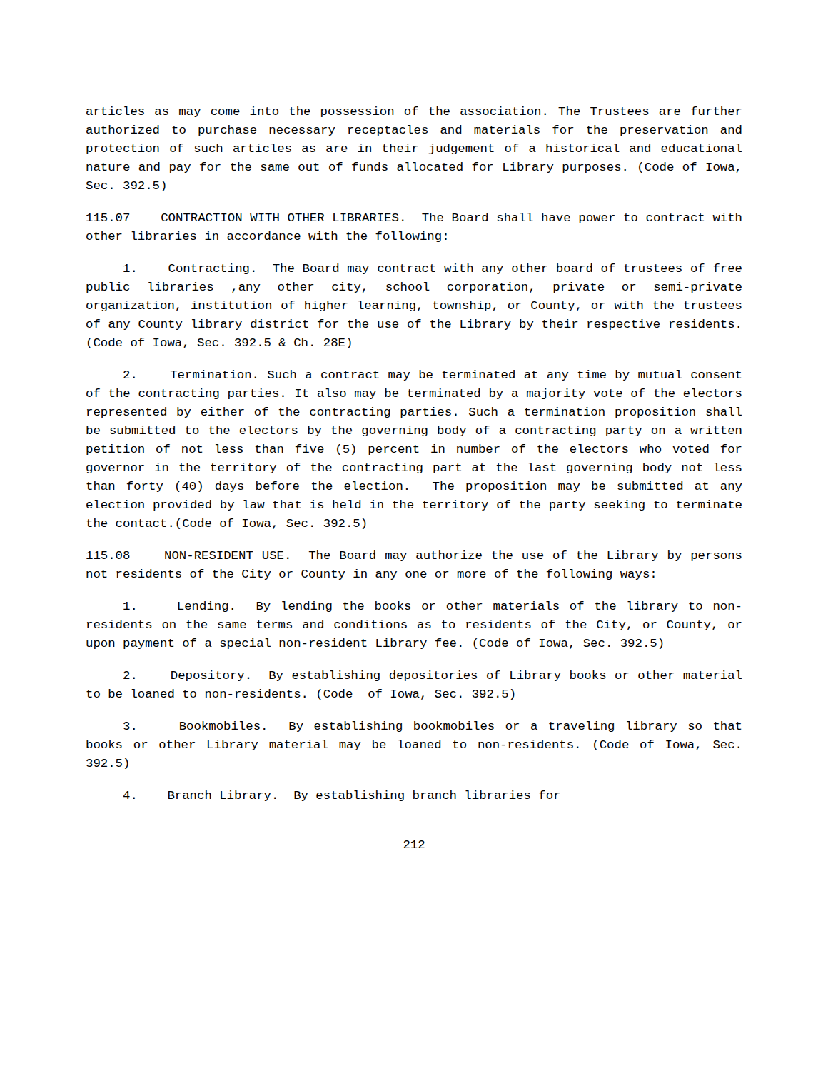articles as may come into the possession of the association. The Trustees are further authorized to purchase necessary receptacles and materials for the preservation and protection of such articles as are in their judgement of a historical and educational nature and pay for the same out of funds allocated for Library purposes. (Code of Iowa, Sec. 392.5)
115.07 CONTRACTION WITH OTHER LIBRARIES. The Board shall have power to contract with other libraries in accordance with the following:
1. Contracting. The Board may contract with any other board of trustees of free public libraries ,any other city, school corporation, private or semi-private organization, institution of higher learning, township, or County, or with the trustees of any County library district for the use of the Library by their respective residents. (Code of Iowa, Sec. 392.5 & Ch. 28E)
2. Termination. Such a contract may be terminated at any time by mutual consent of the contracting parties. It also may be terminated by a majority vote of the electors represented by either of the contracting parties. Such a termination proposition shall be submitted to the electors by the governing body of a contracting party on a written petition of not less than five (5) percent in number of the electors who voted for governor in the territory of the contracting part at the last governing body not less than forty (40) days before the election. The proposition may be submitted at any election provided by law that is held in the territory of the party seeking to terminate the contact.(Code of Iowa, Sec. 392.5)
115.08 NON-RESIDENT USE. The Board may authorize the use of the Library by persons not residents of the City or County in any one or more of the following ways:
1. Lending. By lending the books or other materials of the library to non-residents on the same terms and conditions as to residents of the City, or County, or upon payment of a special non-resident Library fee. (Code of Iowa, Sec. 392.5)
2. Depository. By establishing depositories of Library books or other material to be loaned to non-residents. (Code of Iowa, Sec. 392.5)
3. Bookmobiles. By establishing bookmobiles or a traveling library so that books or other Library material may be loaned to non-residents. (Code of Iowa, Sec. 392.5)
4. Branch Library. By establishing branch libraries for
212